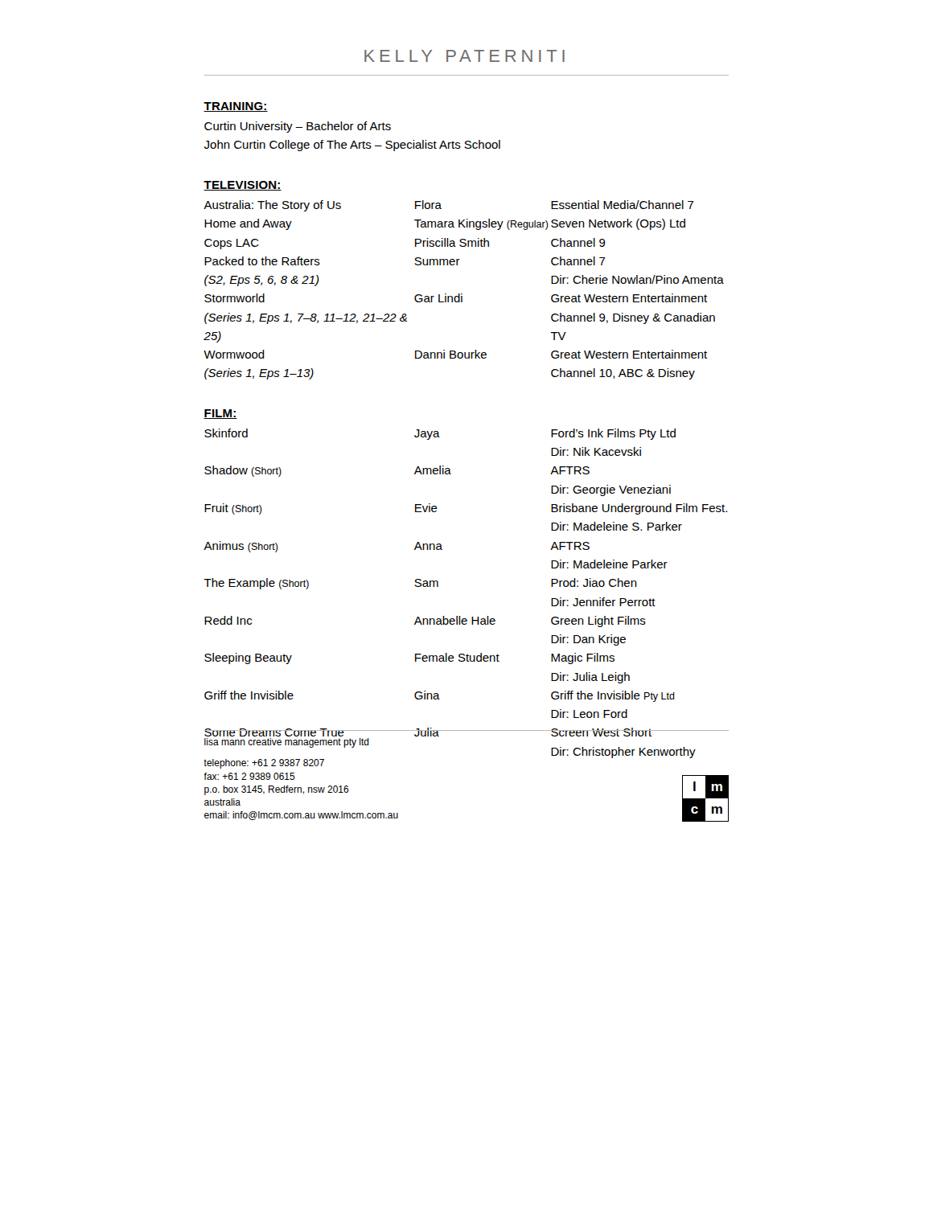KELLY PATERNITI
TRAINING:
Curtin University – Bachelor of Arts
John Curtin College of The Arts – Specialist Arts School
TELEVISION:
| Australia: The Story of Us | Flora | Essential Media/Channel 7 |
| Home and Away | Tamara Kingsley (Regular) | Seven Network (Ops) Ltd |
| Cops LAC | Priscilla Smith | Channel 9 |
| Packed to the Rafters | Summer | Channel 7 |
| (S2, Eps 5, 6, 8 & 21) | | Dir: Cherie Nowlan/Pino Amenta |
| Stormworld | Gar Lindi | Great Western Entertainment |
| (Series 1, Eps 1, 7–8, 11–12, 21–22 & 25) | | Channel 9, Disney & Canadian TV |
| Wormwood | Danni Bourke | Great Western Entertainment |
| (Series 1, Eps 1–13) | | Channel 10, ABC & Disney |
FILM:
| Skinford | Jaya | Ford’s Ink Films Pty Ltd |
| | | Dir: Nik Kacevski |
| Shadow (Short) | Amelia | AFTRS |
| | | Dir: Georgie Veneziani |
| Fruit (Short) | Evie | Brisbane Underground Film Fest. |
| | | Dir: Madeleine S. Parker |
| Animus (Short) | Anna | AFTRS |
| | | Dir: Madeleine Parker |
| The Example (Short) | Sam | Prod: Jiao Chen |
| | | Dir: Jennifer Perrott |
| Redd Inc | Annabelle Hale | Green Light Films |
| | | Dir: Dan Krige |
| Sleeping Beauty | Female Student | Magic Films |
| | | Dir: Julia Leigh |
| Griff the Invisible | Gina | Griff the Invisible Pty Ltd |
| | | Dir: Leon Ford |
| Some Dreams Come True | Julia | Screen West Short |
| | | Dir: Christopher Kenworthy |
lisa mann creative management pty ltd
telephone: +61 2 9387 8207
fax: +61 2 9389 0615
p.o. box 3145, Redfern, nsw 2016
australia
email: info@lmcm.com.au www.lmcm.com.au
l m c m